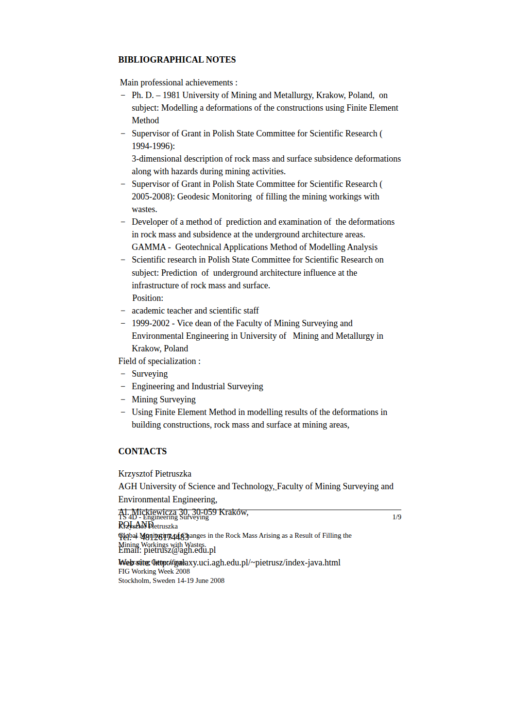BIBLIOGRAPHICAL NOTES
Main professional achievements :
Ph. D. – 1981 University of Mining and Metallurgy, Krakow, Poland, on subject: Modelling a deformations of the constructions using Finite Element Method
Supervisor of Grant in Polish State Committee for Scientific Research ( 1994-1996):
3-dimensional description of rock mass and surface subsidence deformations along with hazards during mining activities.
Supervisor of Grant in Polish State Committee for Scientific Research ( 2005-2008): Geodesic Monitoring of filling the mining workings with wastes.
Developer of a method of prediction and examination of the deformations in rock mass and subsidence at the underground architecture areas. GAMMA - Geotechnical Applications Method of Modelling Analysis
Scientific research in Polish State Committee for Scientific Research on subject: Prediction of underground architecture influence at the infrastructure of rock mass and surface.
Position:
academic teacher and scientific staff
1999-2002 - Vice dean of the Faculty of Mining Surveying and Environmental Engineering in University of Mining and Metallurgy in Krakow, Poland
Field of specialization :
Surveying
Engineering and Industrial Surveying
Mining Surveying
Using Finite Element Method in modelling results of the deformations in building constructions, rock mass and surface at mining areas,
CONTACTS
Krzysztof Pietruszka
AGH University of Science and Technology, Faculty of Mining Surveying and Environmental Engineering,
Al. Mickiewicza 30, 30-059 Kraków,
POLAND
Tel. + 48126174483
Email: pietrusz@agh.edu.pl
Web site: http://galaxy.uci.agh.edu.pl/~pietrusz/index-java.html
TS 4D - Engineering Surveying
Krzysztof Pietruszka
Global Monitoring of Changes in the Rock Mass Arising as a Result of Filling the Mining Workings with Wastes.
1/9
Integrating Generations
FIG Working Week 2008
Stockholm, Sweden 14-19 June 2008